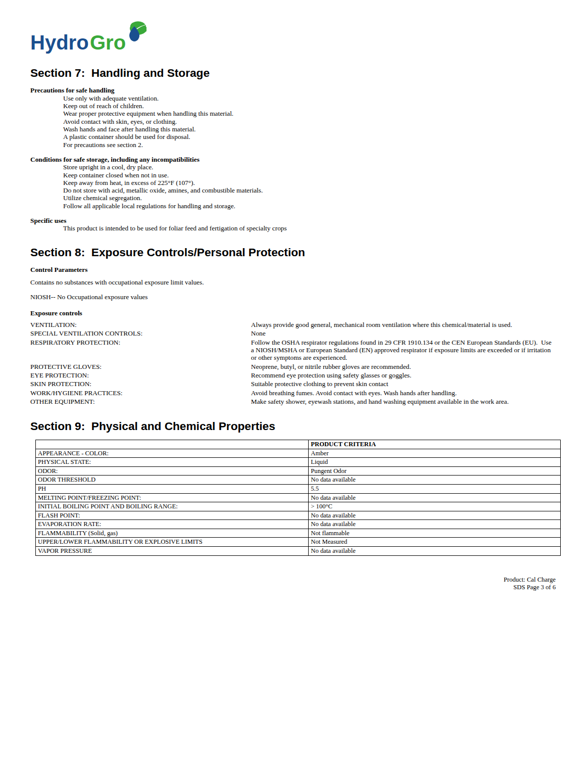Hydro Gro
Section 7: Handling and Storage
Precautions for safe handling
Use only with adequate ventilation.
Keep out of reach of children.
Wear proper protective equipment when handling this material.
Avoid contact with skin, eyes, or clothing.
Wash hands and face after handling this material.
A plastic container should be used for disposal.
For precautions see section 2.
Conditions for safe storage, including any incompatibilities
Store upright in a cool, dry place.
Keep container closed when not in use.
Keep away from heat, in excess of 225°F (107°).
Do not store with acid, metallic oxide, amines, and combustible materials.
Utilize chemical segregation.
Follow all applicable local regulations for handling and storage.
Specific uses
This product is intended to be used for foliar feed and fertigation of specialty crops
Section 8: Exposure Controls/Personal Protection
Control Parameters
Contains no substances with occupational exposure limit values.
NIOSH-- No Occupational exposure values
Exposure controls
| VENTILATION: | Always provide good general, mechanical room ventilation where this chemical/material is used. |
| SPECIAL VENTILATION CONTROLS: | None |
| RESPIRATORY PROTECTION: | Follow the OSHA respirator regulations found in 29 CFR 1910.134 or the CEN European Standards (EU). Use a NIOSH/MSHA or European Standard (EN) approved respirator if exposure limits are exceeded or if irritation or other symptoms are experienced. |
| PROTECTIVE GLOVES: | Neoprene, butyl, or nitrile rubber gloves are recommended. |
| EYE PROTECTION: | Recommend eye protection using safety glasses or goggles. |
| SKIN PROTECTION: | Suitable protective clothing to prevent skin contact |
| WORK/HYGIENE PRACTICES: | Avoid breathing fumes. Avoid contact with eyes. Wash hands after handling. |
| OTHER EQUIPMENT: | Make safety shower, eyewash stations, and hand washing equipment available in the work area. |
Section 9: Physical and Chemical Properties
| | PRODUCT CRITERIA |
| APPEARANCE - COLOR: | Amber |
| PHYSICAL STATE: | Liquid |
| ODOR: | Pungent Odor |
| ODOR THRESHOLD | No data available |
| PH | 5.5 |
| MELTING POINT/FREEZING POINT: | No data available |
| INITIAL BOILING POINT AND BOILING RANGE: | > 100°C |
| FLASH POINT: | No data available |
| EVAPORATION RATE: | No data available |
| FLAMMABILITY (Solid, gas) | Not flammable |
| UPPER/LOWER FLAMMABILITY OR EXPLOSIVE LIMITS | Not Measured |
| VAPOR PRESSURE | No data available |
Product: Cal Charge
SDS Page 3 of 6